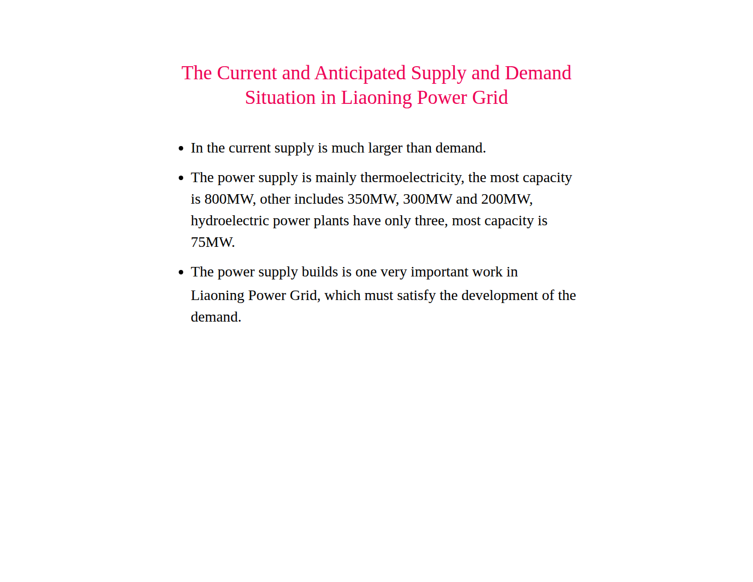The Current and Anticipated Supply and Demand Situation in Liaoning Power Grid
In the current supply is much larger than demand.
The power supply is mainly thermoelectricity, the most capacity is 800MW, other includes 350MW, 300MW and 200MW, hydroelectric power plants have only three, most capacity is 75MW.
The power supply builds is one very important work in
Liaoning Power Grid, which must satisfy the development of the demand.